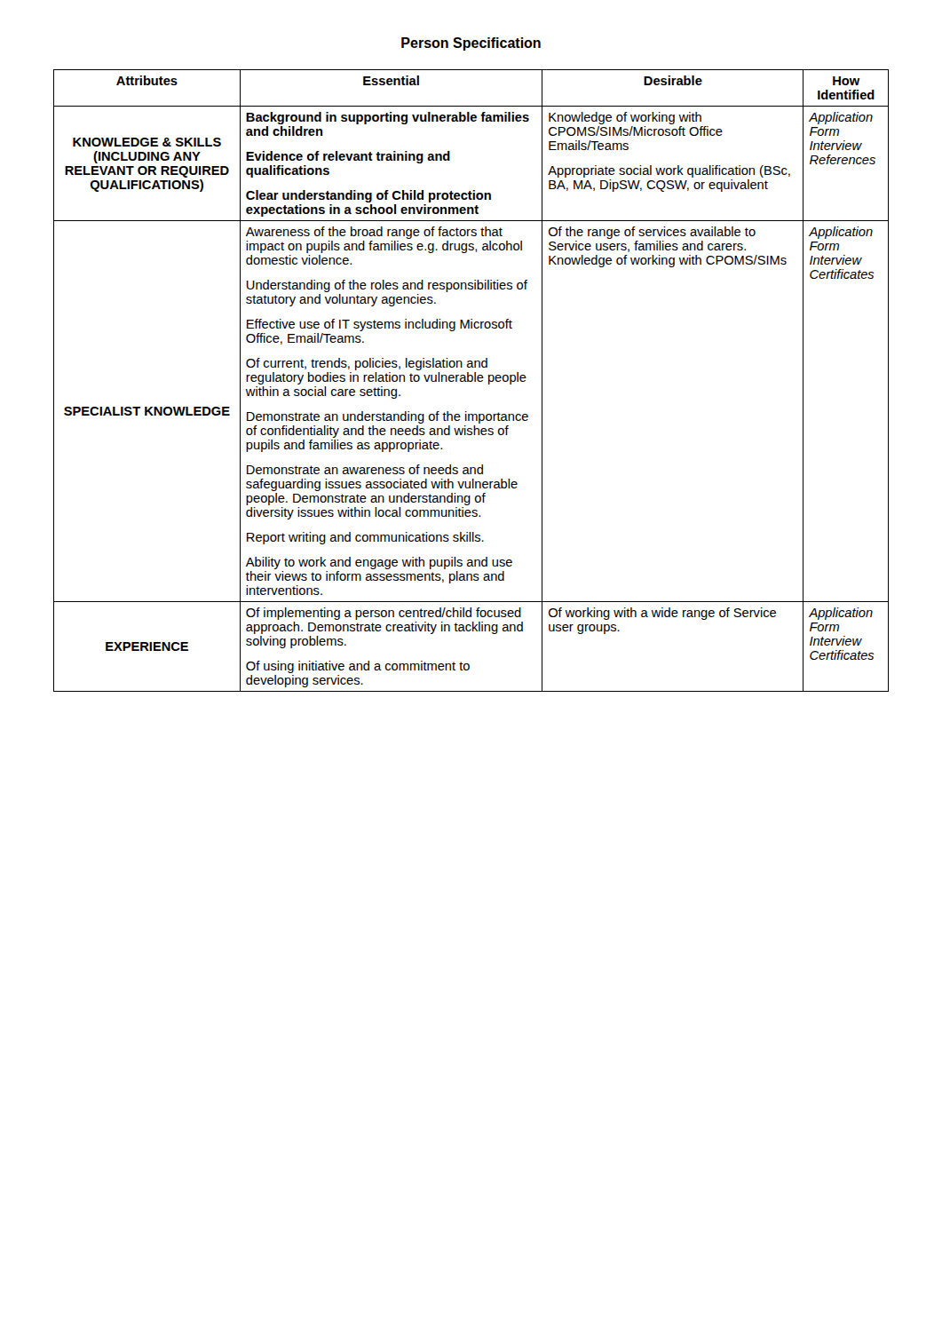Person Specification
| Attributes | Essential | Desirable | How Identified |
| --- | --- | --- | --- |
| KNOWLEDGE & SKILLS (INCLUDING ANY RELEVANT OR REQUIRED QUALIFICATIONS) | Background in supporting vulnerable families and children Evidence of relevant training and qualifications Clear understanding of Child protection expectations in a school environment | Knowledge of working with CPOMS/SIMs/Microsoft Office Emails/Teams Appropriate social work qualification (BSc, BA, MA, DipSW, CQSW, or equivalent | Application Form Interview References |
| SPECIALIST KNOWLEDGE | Awareness of the broad range of factors that impact on pupils and families e.g. drugs, alcohol domestic violence. Understanding of the roles and responsibilities of statutory and voluntary agencies. Effective use of IT systems including Microsoft Office, Email/Teams. Of current, trends, policies, legislation and regulatory bodies in relation to vulnerable people within a social care setting. Demonstrate an understanding of the importance of confidentiality and the needs and wishes of pupils and families as appropriate. Demonstrate an awareness of needs and safeguarding issues associated with vulnerable people. Demonstrate an understanding of diversity issues within local communities. Report writing and communications skills. Ability to work and engage with pupils and use their views to inform assessments, plans and interventions. | Of the range of services available to Service users, families and carers. Knowledge of working with CPOMS/SIMs | Application Form Interview Certificates |
| EXPERIENCE | Of implementing a person centred/child focused approach. Demonstrate creativity in tackling and solving problems. Of using initiative and a commitment to developing services. | Of working with a wide range of Service user groups. | Application Form Interview Certificates |